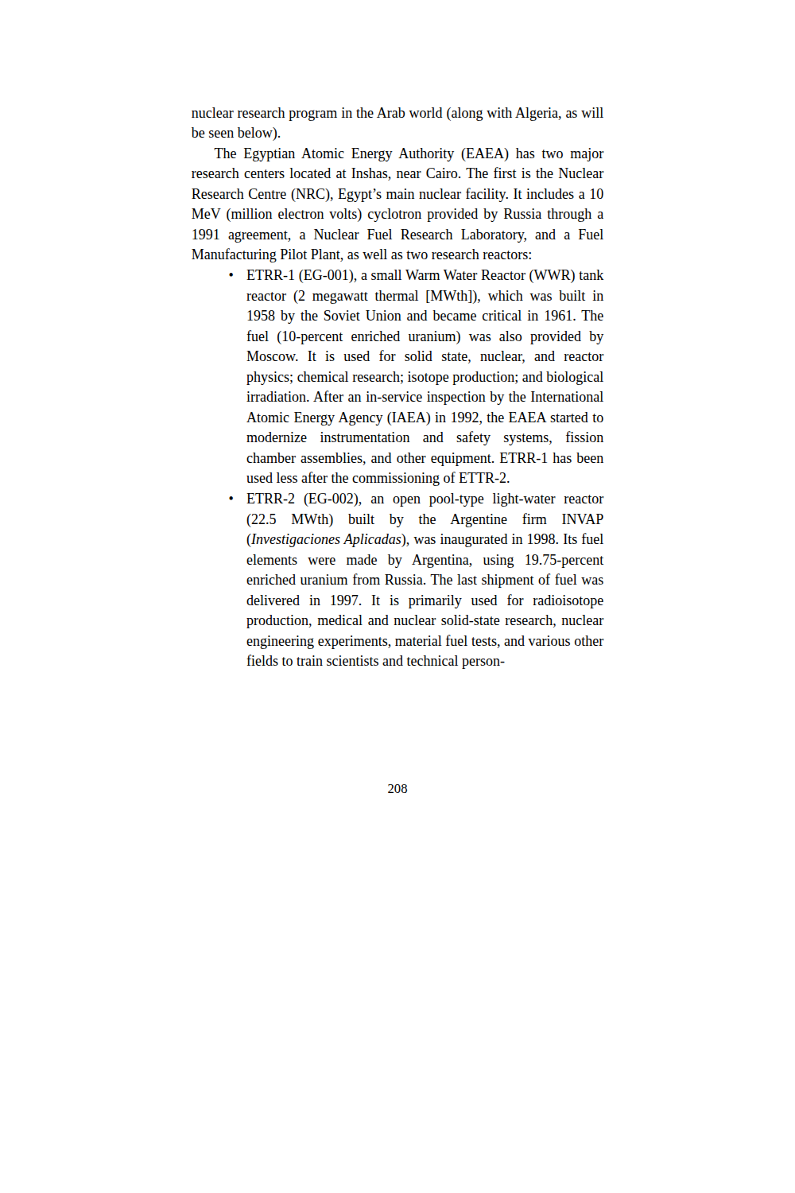nuclear research program in the Arab world (along with Algeria, as will be seen below).
The Egyptian Atomic Energy Authority (EAEA) has two major research centers located at Inshas, near Cairo. The first is the Nuclear Research Centre (NRC), Egypt’s main nuclear facility. It includes a 10 MeV (million electron volts) cyclotron provided by Russia through a 1991 agreement, a Nuclear Fuel Research Laboratory, and a Fuel Manufacturing Pilot Plant, as well as two research reactors:
ETRR-1 (EG-001), a small Warm Water Reactor (WWR) tank reactor (2 megawatt thermal [MWth]), which was built in 1958 by the Soviet Union and became critical in 1961. The fuel (10-percent enriched uranium) was also provided by Moscow. It is used for solid state, nuclear, and reactor physics; chemical research; isotope production; and biological irradiation. After an in-service inspection by the International Atomic Energy Agency (IAEA) in 1992, the EAEA started to modernize instrumentation and safety systems, fission chamber assemblies, and other equipment. ETRR-1 has been used less after the commissioning of ETTR-2.
ETRR-2 (EG-002), an open pool-type light-water reactor (22.5 MWth) built by the Argentine firm INVAP (Investigaciones Aplicadas), was inaugurated in 1998. Its fuel elements were made by Argentina, using 19.75-percent enriched uranium from Russia. The last shipment of fuel was delivered in 1997. It is primarily used for radioisotope production, medical and nuclear solid-state research, nuclear engineering experiments, material fuel tests, and various other fields to train scientists and technical person-
208